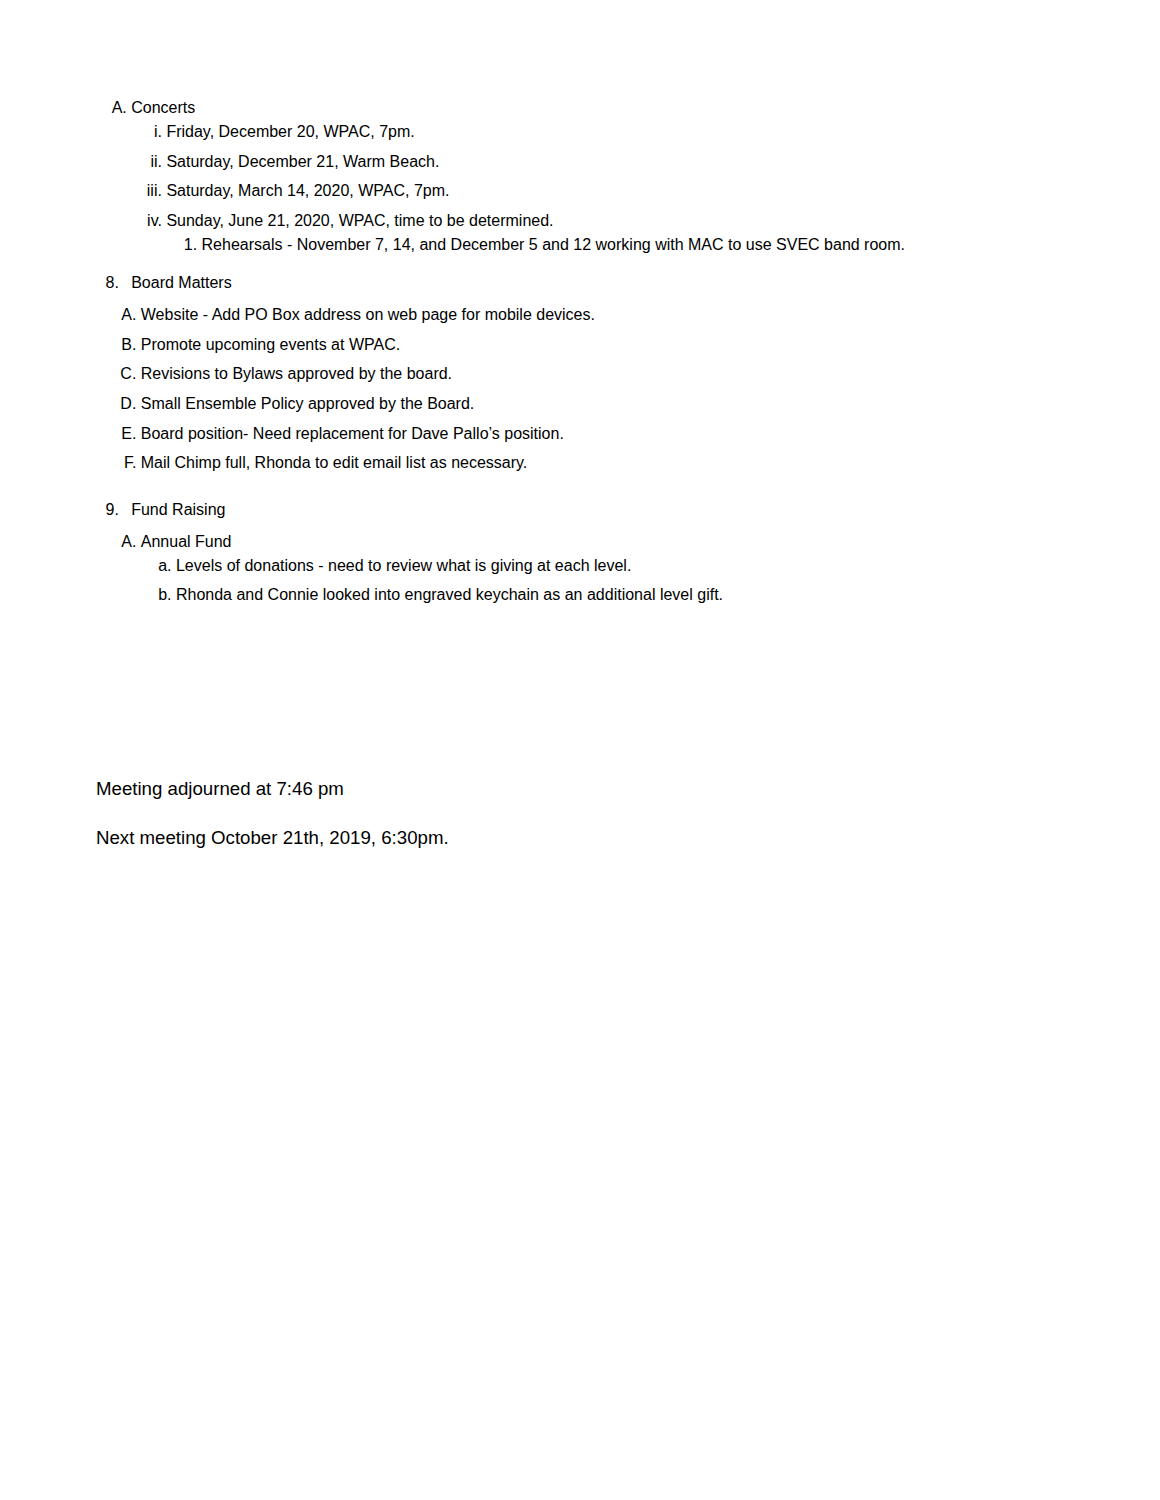Concerts
Friday, December 20, WPAC, 7pm.
Saturday, December 21, Warm Beach.
Saturday, March 14, 2020, WPAC, 7pm.
Sunday, June 21, 2020, WPAC, time to be determined.
Rehearsals - November 7, 14, and December 5 and 12 working with MAC to use SVEC band room.
8. Board Matters
Website - Add PO Box address on web page for mobile devices.
Promote upcoming events at WPAC.
Revisions to Bylaws approved by the board.
Small Ensemble Policy approved by the Board.
Board position- Need replacement for Dave Pallo’s position.
Mail Chimp full, Rhonda to edit email list as necessary.
9. Fund Raising
Annual Fund
Levels of donations - need to review what is giving at each level.
Rhonda and Connie looked into engraved keychain as an additional level gift.
Meeting adjourned at 7:46 pm
Next meeting October 21th, 2019, 6:30pm.